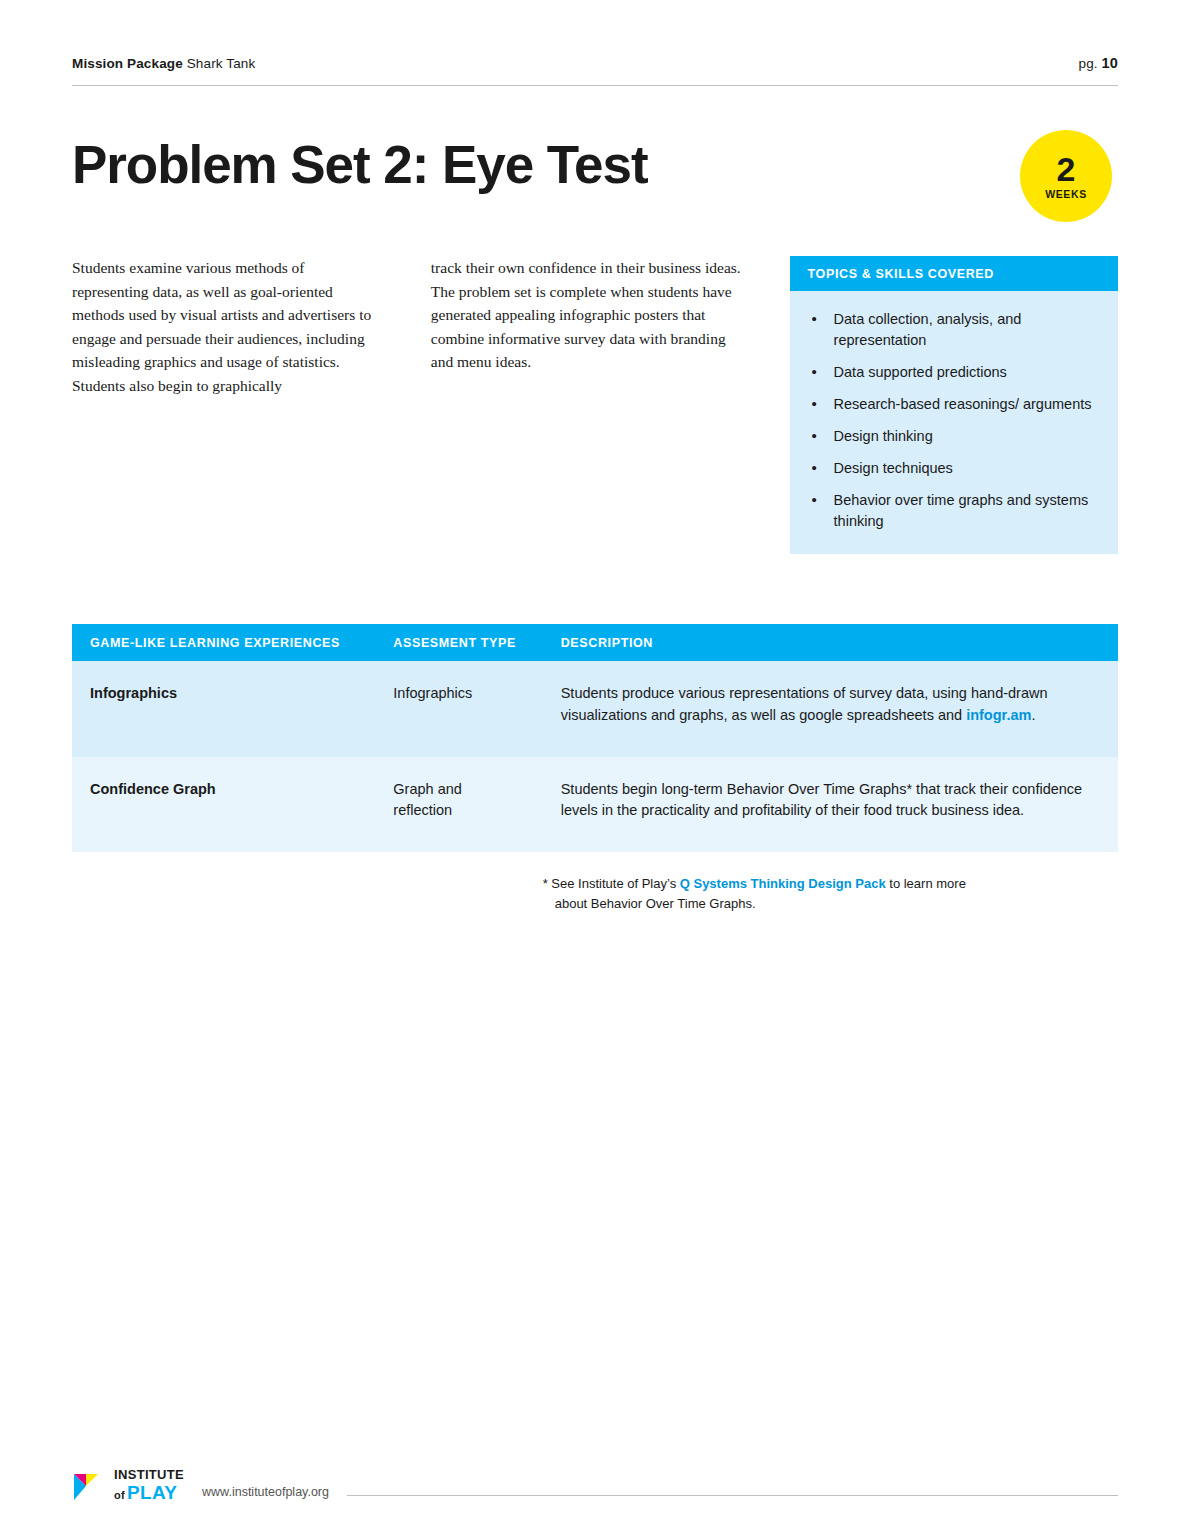Mission Package Shark Tank
pg. 10
Problem Set 2: Eye Test
2 WEEKS
Students examine various methods of representing data, as well as goal-oriented methods used by visual artists and advertisers to engage and persuade their audiences, including misleading graphics and usage of statistics. Students also begin to graphically
track their own confidence in their business ideas. The problem set is complete when students have generated appealing infographic posters that combine informative survey data with branding and menu ideas.
Topics & Skills Covered
Data collection, analysis, and representation
Data supported predictions
Research-based reasonings/ arguments
Design thinking
Design techniques
Behavior over time graphs and systems thinking
| Game-like Learning Experiences | Assesment Type | Description |
| --- | --- | --- |
| Infographics | Infographics | Students produce various representations of survey data, using hand-drawn visualizations and graphs, as well as google spreadsheets and infogr.am . |
| Confidence Graph | Graph and reflection | Students begin long-term Behavior Over Time Graphs* that track their confidence levels in the practicality and profitability of their food truck business idea. |
* See Institute of Play’s Q Systems Thinking Design Pack to learn more about Behavior Over Time Graphs.
INSTITUTE of PLAY
www.instituteofplay.org